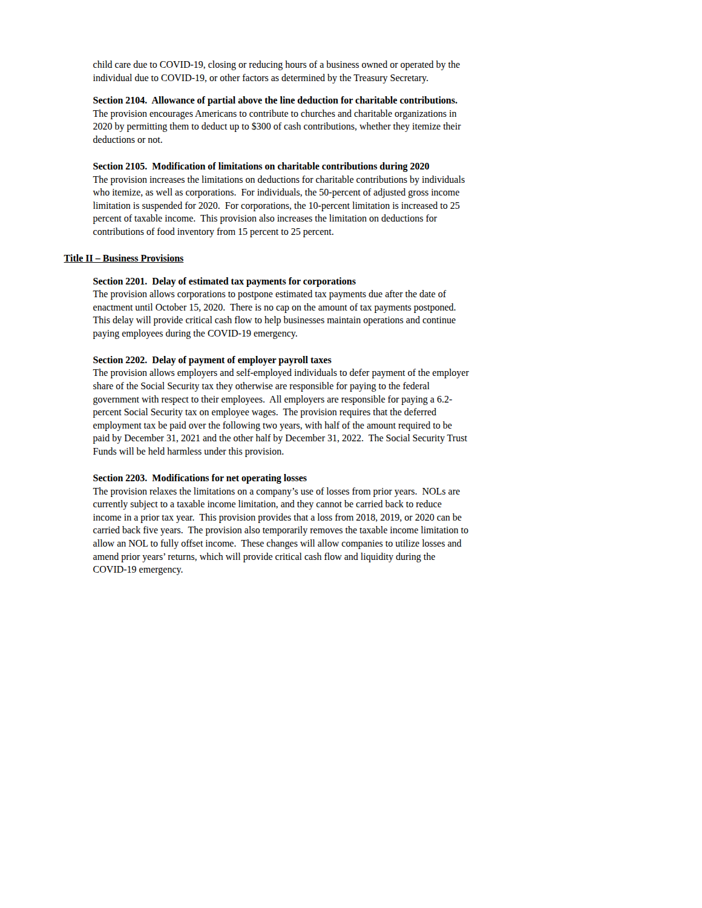child care due to COVID-19, closing or reducing hours of a business owned or operated by the individual due to COVID-19, or other factors as determined by the Treasury Secretary.
Section 2104. Allowance of partial above the line deduction for charitable contributions.
The provision encourages Americans to contribute to churches and charitable organizations in 2020 by permitting them to deduct up to $300 of cash contributions, whether they itemize their deductions or not.
Section 2105. Modification of limitations on charitable contributions during 2020
The provision increases the limitations on deductions for charitable contributions by individuals who itemize, as well as corporations. For individuals, the 50-percent of adjusted gross income limitation is suspended for 2020. For corporations, the 10-percent limitation is increased to 25 percent of taxable income. This provision also increases the limitation on deductions for contributions of food inventory from 15 percent to 25 percent.
Title II – Business Provisions
Section 2201. Delay of estimated tax payments for corporations
The provision allows corporations to postpone estimated tax payments due after the date of enactment until October 15, 2020. There is no cap on the amount of tax payments postponed. This delay will provide critical cash flow to help businesses maintain operations and continue paying employees during the COVID-19 emergency.
Section 2202. Delay of payment of employer payroll taxes
The provision allows employers and self-employed individuals to defer payment of the employer share of the Social Security tax they otherwise are responsible for paying to the federal government with respect to their employees. All employers are responsible for paying a 6.2-percent Social Security tax on employee wages. The provision requires that the deferred employment tax be paid over the following two years, with half of the amount required to be paid by December 31, 2021 and the other half by December 31, 2022. The Social Security Trust Funds will be held harmless under this provision.
Section 2203. Modifications for net operating losses
The provision relaxes the limitations on a company’s use of losses from prior years. NOLs are currently subject to a taxable income limitation, and they cannot be carried back to reduce income in a prior tax year. This provision provides that a loss from 2018, 2019, or 2020 can be carried back five years. The provision also temporarily removes the taxable income limitation to allow an NOL to fully offset income. These changes will allow companies to utilize losses and amend prior years’ returns, which will provide critical cash flow and liquidity during the COVID-19 emergency.